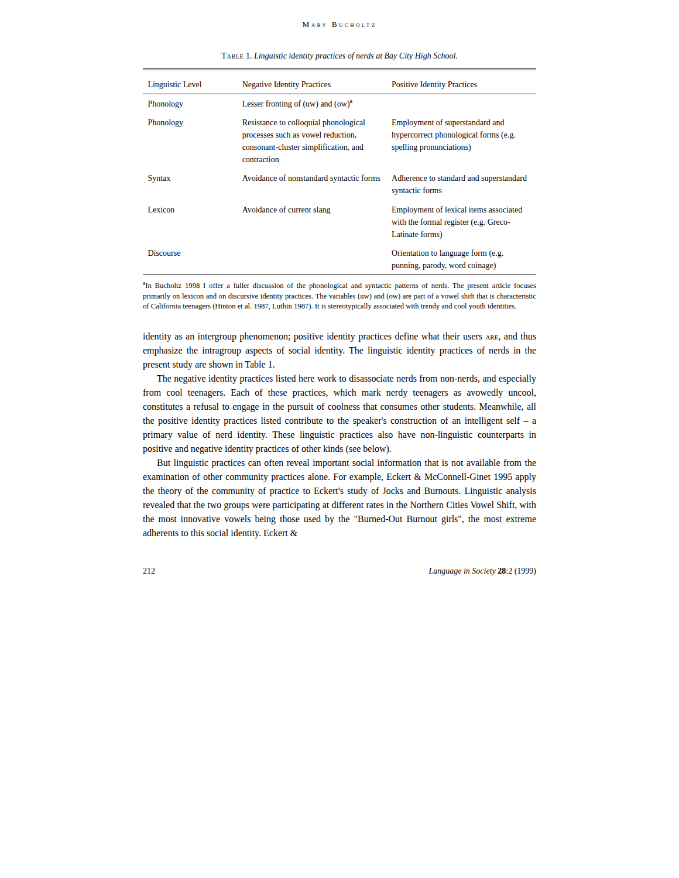Mary Bucholtz
Table 1. Linguistic identity practices of nerds at Bay City High School.
| Linguistic Level | Negative Identity Practices | Positive Identity Practices |
| --- | --- | --- |
| Phonology | Lesser fronting of (uw) and (ow) a | |
| Phonology | Resistance to colloquial phonological processes such as vowel reduction, consonant-cluster simplification, and contraction | Employment of superstandard and hypercorrect phonological forms (e.g. spelling pronunciations) |
| Syntax | Avoidance of nonstandard syntactic forms | Adherence to standard and superstandard syntactic forms |
| Lexicon | Avoidance of current slang | Employment of lexical items associated with the formal register (e.g. Greco-Latinate forms) |
| Discourse | | Orientation to language form (e.g. punning, parody, word coinage) |
aIn Bucholtz 1998 I offer a fuller discussion of the phonological and syntactic patterns of nerds. The present article focuses primarily on lexicon and on discursive identity practices. The variables (uw) and (ow) are part of a vowel shift that is characteristic of California teenagers (Hinton et al. 1987, Luthin 1987). It is stereotypically associated with trendy and cool youth identities.
identity as an intergroup phenomenon; positive identity practices define what their users are, and thus emphasize the intragroup aspects of social identity. The linguistic identity practices of nerds in the present study are shown in Table 1.
The negative identity practices listed here work to disassociate nerds from non-nerds, and especially from cool teenagers. Each of these practices, which mark nerdy teenagers as avowedly uncool, constitutes a refusal to engage in the pursuit of coolness that consumes other students. Meanwhile, all the positive identity practices listed contribute to the speaker's construction of an intelligent self – a primary value of nerd identity. These linguistic practices also have non-linguistic counterparts in positive and negative identity practices of other kinds (see below).
But linguistic practices can often reveal important social information that is not available from the examination of other community practices alone. For example, Eckert & McConnell-Ginet 1995 apply the theory of the community of practice to Eckert's study of Jocks and Burnouts. Linguistic analysis revealed that the two groups were participating at different rates in the Northern Cities Vowel Shift, with the most innovative vowels being those used by the "Burned-Out Burnout girls", the most extreme adherents to this social identity. Eckert &
212 Language in Society 28:2 (1999)